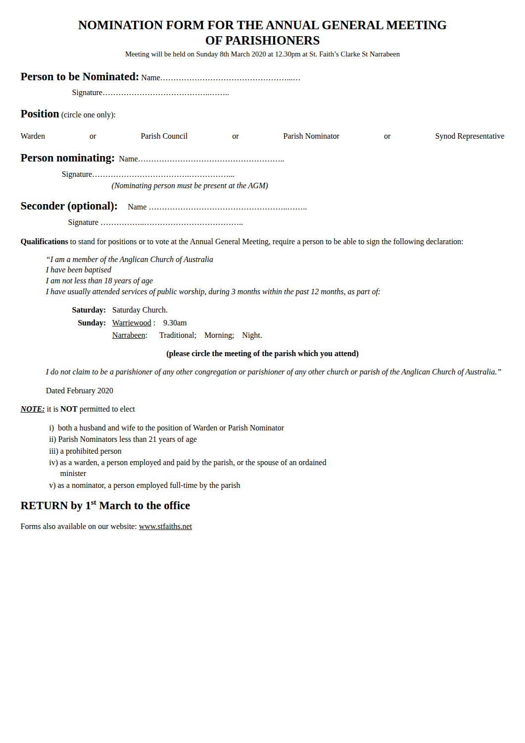NOMINATION FORM FOR THE ANNUAL GENERAL MEETING
OF PARISHIONERS
Meeting will be held on Sunday 8th March 2020 at 12.30pm at St. Faith’s Clarke St Narrabeen
Person to be Nominated: Name…………………………………………...…
Signature…………………………………..……..
Position (circle one only):
Warden or Parish Council or Parish Nominator or Synod Representative
Person nominating: Name………………………………………………..
Signature……………………………….……………...
(Nominating person must be present at the AGM)
Seconder (optional): Name ……………………………………………..……..
Signature ……………..………………………………..
Qualifications to stand for positions or to vote at the Annual General Meeting, require a person to be able to sign the following declaration:
“I am a member of the Anglican Church of Australia
I have been baptised
I am not less than 18 years of age
I have usually attended services of public worship, during 3 months within the past 12 months, as part of:
| Saturday: | Saturday Church. |
| Sunday: | Warriewood : 9.30am |
| | Narrabeen : Traditional; Morning; Night. |
(please circle the meeting of the parish which you attend)
I do not claim to be a parishioner of any other congregation or parishioner of any other church or parish of the Anglican Church of Australia.”
Dated February 2020
NOTE: it is NOT permitted to elect
i) both a husband and wife to the position of Warden or Parish Nominator
ii) Parish Nominators less than 21 years of age
iii) a prohibited person
iv) as a warden, a person employed and paid by the parish, or the spouse of an ordainedminister
v) as a nominator, a person employed full-time by the parish
RETURN by 1st March to the office
Forms also available on our website: www.stfaiths.net